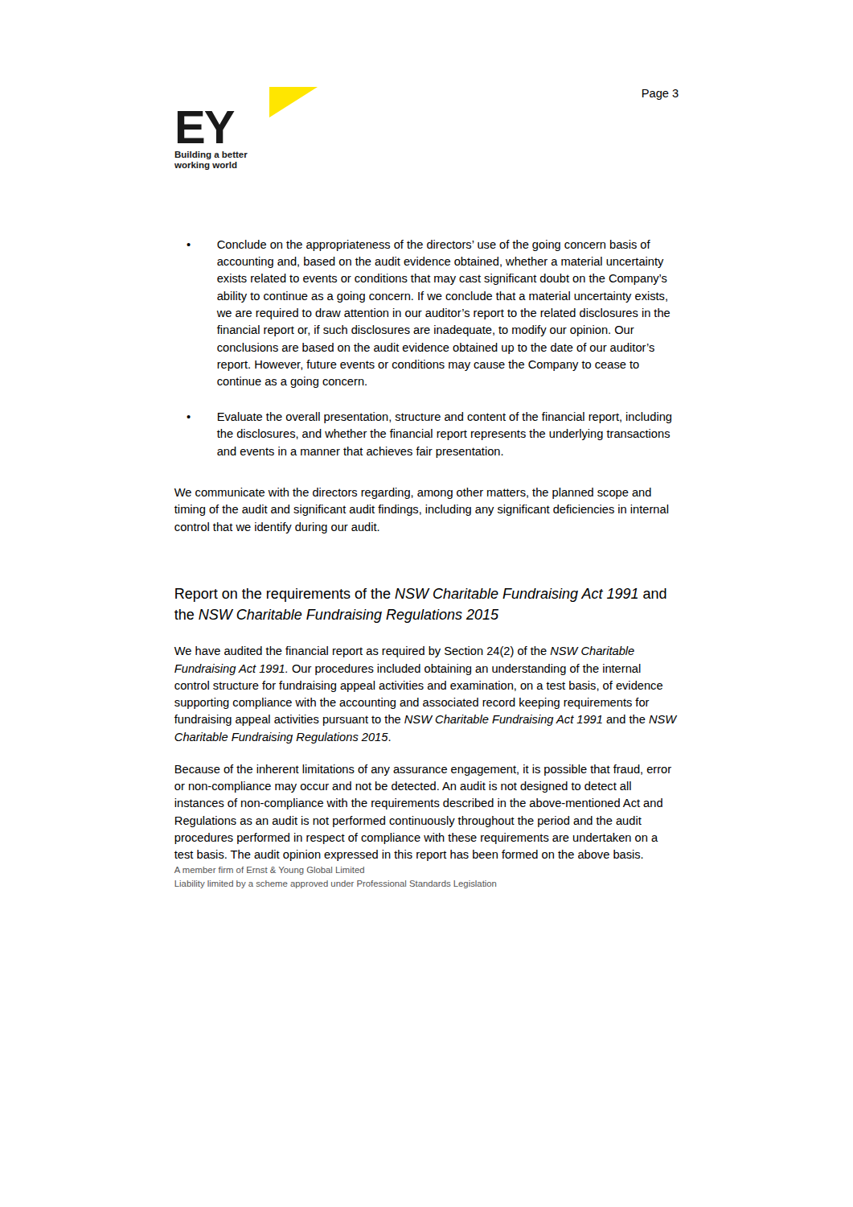Page 3
EY Building a better working world
Conclude on the appropriateness of the directors’ use of the going concern basis of accounting and, based on the audit evidence obtained, whether a material uncertainty exists related to events or conditions that may cast significant doubt on the Company’s ability to continue as a going concern. If we conclude that a material uncertainty exists, we are required to draw attention in our auditor’s report to the related disclosures in the financial report or, if such disclosures are inadequate, to modify our opinion. Our conclusions are based on the audit evidence obtained up to the date of our auditor’s report. However, future events or conditions may cause the Company to cease to continue as a going concern.
Evaluate the overall presentation, structure and content of the financial report, including the disclosures, and whether the financial report represents the underlying transactions and events in a manner that achieves fair presentation.
We communicate with the directors regarding, among other matters, the planned scope and timing of the audit and significant audit findings, including any significant deficiencies in internal control that we identify during our audit.
Report on the requirements of the NSW Charitable Fundraising Act 1991 and the NSW Charitable Fundraising Regulations 2015
We have audited the financial report as required by Section 24(2) of the NSW Charitable Fundraising Act 1991. Our procedures included obtaining an understanding of the internal control structure for fundraising appeal activities and examination, on a test basis, of evidence supporting compliance with the accounting and associated record keeping requirements for fundraising appeal activities pursuant to the NSW Charitable Fundraising Act 1991 and the NSW Charitable Fundraising Regulations 2015.
Because of the inherent limitations of any assurance engagement, it is possible that fraud, error or non-compliance may occur and not be detected. An audit is not designed to detect all instances of non-compliance with the requirements described in the above-mentioned Act and Regulations as an audit is not performed continuously throughout the period and the audit procedures performed in respect of compliance with these requirements are undertaken on a test basis. The audit opinion expressed in this report has been formed on the above basis.
A member firm of Ernst & Young Global Limited
Liability limited by a scheme approved under Professional Standards Legislation